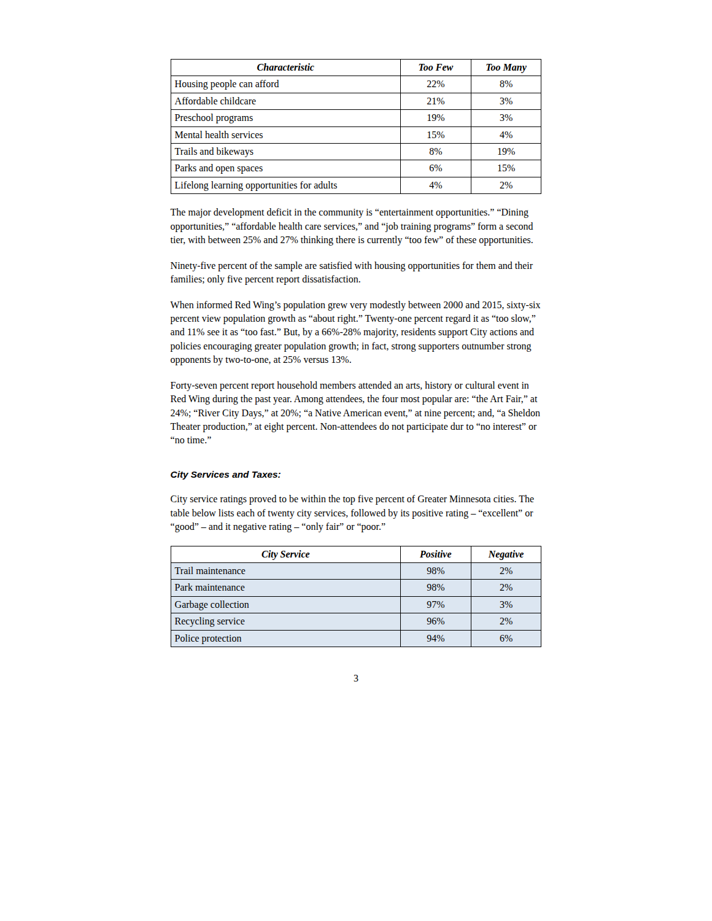| Characteristic | Too Few | Too Many |
| --- | --- | --- |
| Housing people can afford | 22% | 8% |
| Affordable childcare | 21% | 3% |
| Preschool programs | 19% | 3% |
| Mental health services | 15% | 4% |
| Trails and bikeways | 8% | 19% |
| Parks and open spaces | 6% | 15% |
| Lifelong learning opportunities for adults | 4% | 2% |
The major development deficit in the community is “entertainment opportunities.” “Dining opportunities,” “affordable health care services,” and “job training programs” form a second tier, with between 25% and 27% thinking there is currently “too few” of these opportunities.
Ninety-five percent of the sample are satisfied with housing opportunities for them and their families; only five percent report dissatisfaction.
When informed Red Wing’s population grew very modestly between 2000 and 2015, sixty-six percent view population growth as “about right.” Twenty-one percent regard it as “too slow,” and 11% see it as “too fast.” But, by a 66%-28% majority, residents support City actions and policies encouraging greater population growth; in fact, strong supporters outnumber strong opponents by two-to-one, at 25% versus 13%.
Forty-seven percent report household members attended an arts, history or cultural event in Red Wing during the past year. Among attendees, the four most popular are: “the Art Fair,” at 24%; “River City Days,” at 20%; “a Native American event,” at nine percent; and, “a Sheldon Theater production,” at eight percent. Non-attendees do not participate dur to “no interest” or “no time.”
City Services and Taxes:
City service ratings proved to be within the top five percent of Greater Minnesota cities. The table below lists each of twenty city services, followed by its positive rating – “excellent” or “good” – and it negative rating – “only fair” or “poor.”
| City Service | Positive | Negative |
| --- | --- | --- |
| Trail maintenance | 98% | 2% |
| Park maintenance | 98% | 2% |
| Garbage collection | 97% | 3% |
| Recycling service | 96% | 2% |
| Police protection | 94% | 6% |
3